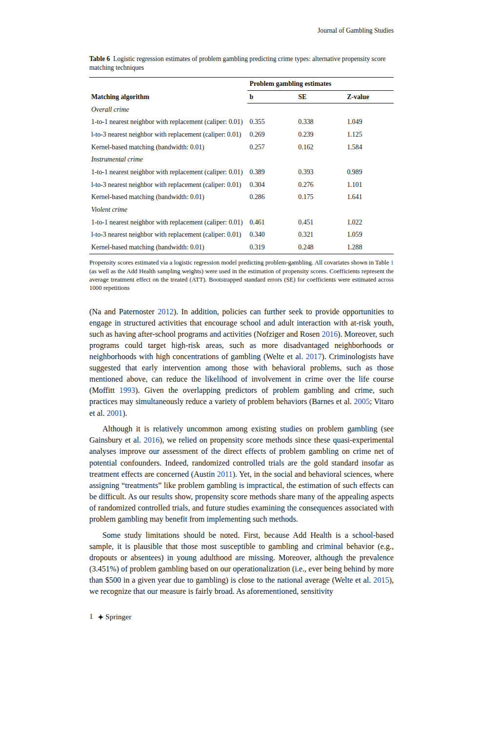Journal of Gambling Studies
Table 6 Logistic regression estimates of problem gambling predicting crime types: alternative propensity score matching techniques
| Matching algorithm | Problem gambling estimates |
| --- | --- |
| b | SE | Z-value |
| Overall crime | | | |
| 1-to-1 nearest neighbor with replacement (caliper: 0.01) | 0.355 | 0.338 | 1.049 |
| l-to-3 nearest neighbor with replacement (caliper: 0.01) | 0.269 | 0.239 | 1.125 |
| Kernel-based matching (bandwidth: 0.01) | 0.257 | 0.162 | 1.584 |
| Instrumental crime | | | |
| 1-to-1 nearest neighbor with replacement (caliper: 0.01) | 0.389 | 0.393 | 0.989 |
| l-to-3 nearest neighbor with replacement (caliper: 0.01) | 0.304 | 0.276 | 1.101 |
| Kernel-based matching (bandwidth: 0.01) | 0.286 | 0.175 | 1.641 |
| Violent crime | | | |
| 1-to-1 nearest neighbor with replacement (caliper: 0.01) | 0.461 | 0.451 | 1.022 |
| l-to-3 nearest neighbor with replacement (caliper: 0.01) | 0.340 | 0.321 | 1.059 |
| Kernel-based matching (bandwidth: 0.01) | 0.319 | 0.248 | 1.288 |
Propensity scores estimated via a logistic regression model predicting problem-gambling. All covariates shown in Table 1 (as well as the Add Health sampling weights) were used in the estimation of propensity scores. Coefficients represent the average treatment effect on the treated (ATT). Bootstrapped standard errors (SE) for coefficients were estimated across 1000 repetitions
(Na and Paternoster 2012). In addition, policies can further seek to provide opportunities to engage in structured activities that encourage school and adult interaction with at-risk youth, such as having after-school programs and activities (Nofziger and Rosen 2016). Moreover, such programs could target high-risk areas, such as more disadvantaged neighborhoods or neighborhoods with high concentrations of gambling (Welte et al. 2017). Criminologists have suggested that early intervention among those with behavioral problems, such as those mentioned above, can reduce the likelihood of involvement in crime over the life course (Moffitt 1993). Given the overlapping predictors of problem gambling and crime, such practices may simultaneously reduce a variety of problem behaviors (Barnes et al. 2005; Vitaro et al. 2001).
Although it is relatively uncommon among existing studies on problem gambling (see Gainsbury et al. 2016), we relied on propensity score methods since these quasi-experimental analyses improve our assessment of the direct effects of problem gambling on crime net of potential confounders. Indeed, randomized controlled trials are the gold standard insofar as treatment effects are concerned (Austin 2011). Yet, in the social and behavioral sciences, where assigning “treatments” like problem gambling is impractical, the estimation of such effects can be difficult. As our results show, propensity score methods share many of the appealing aspects of randomized controlled trials, and future studies examining the consequences associated with problem gambling may benefit from implementing such methods.
Some study limitations should be noted. First, because Add Health is a school-based sample, it is plausible that those most susceptible to gambling and criminal behavior (e.g., dropouts or absentees) in young adulthood are missing. Moreover, although the prevalence (3.451%) of problem gambling based on our operationalization (i.e., ever being behind by more than $500 in a given year due to gambling) is close to the national average (Welte et al. 2015), we recognize that our measure is fairly broad. As aforementioned, sensitivity
1 ✦Springer